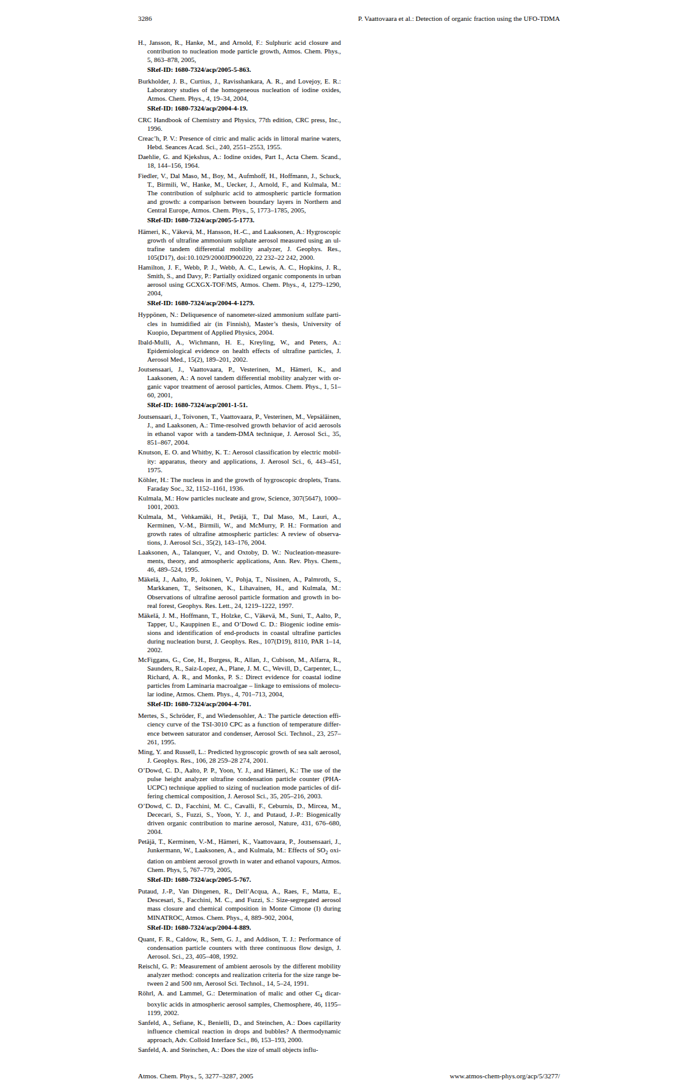3286 P. Vaattovaara et al.: Detection of organic fraction using the UFO-TDMA
H., Jansson, R., Hanke, M., and Arnold, F.: Sulphuric acid closure and contribution to nucleation mode particle growth, Atmos. Chem. Phys., 5, 863–878, 2005,
SRef-ID: 1680-7324/acp/2005-5-863.
Burkholder, J. B., Curtius, J., Ravisshankara, A. R., and Lovejoy, E. R.: Laboratory studies of the homogeneous nucleation of iodine oxides, Atmos. Chem. Phys., 4, 19–34, 2004,
SRef-ID: 1680-7324/acp/2004-4-19.
CRC Handbook of Chemistry and Physics, 77th edition, CRC press, Inc., 1996.
Creac’h, P. V.: Presence of citric and malic acids in littoral marine waters, Hebd. Seances Acad. Sci., 240, 2551–2553, 1955.
Daehlie, G. and Kjekshus, A.: Iodine oxides, Part I., Acta Chem. Scand., 18, 144–156, 1964.
Fiedler, V., Dal Maso, M., Boy, M., Aufmhoff, H., Hoffmann, J., Schuck, T., Birmili, W., Hanke, M., Uecker, J., Arnold, F., and Kulmala, M.: The contribution of sulphuric acid to atmospheric particle formation and growth: a comparison between boundary layers in Northern and Central Europe, Atmos. Chem. Phys., 5, 1773–1785, 2005,
SRef-ID: 1680-7324/acp/2005-5-1773.
Hämeri, K., Väkevä, M., Hansson, H.-C., and Laaksonen, A.: Hygroscopic growth of ultrafine ammonium sulphate aerosol measured using an ultrafine tandem differential mobility analyzer, J. Geophys. Res., 105(D17), doi:10.1029/2000JD900220, 22 232–22 242, 2000.
Hamilton, J. F., Webb, P. J., Webb, A. C., Lewis, A. C., Hopkins, J. R., Smith, S., and Davy, P.: Partially oxidized organic components in urban aerosol using GCXGX-TOF/MS, Atmos. Chem. Phys., 4, 1279–1290, 2004,
SRef-ID: 1680-7324/acp/2004-4-1279.
Hyppönen, N.: Deliquesence of nanometer-sized ammonium sulfate particles in humidified air (in Finnish), Master’s thesis, University of Kuopio, Department of Applied Physics, 2004.
Ibald-Mulli, A., Wichmann, H. E., Kreyling, W., and Peters, A.: Epidemiological evidence on health effects of ultrafine particles, J. Aerosol Med., 15(2), 189–201, 2002.
Joutsensaari, J., Vaattovaara, P., Vesterinen, M., Hämeri, K., and Laaksonen, A.: A novel tandem differential mobility analyzer with organic vapor treatment of aerosol particles, Atmos. Chem. Phys., 1, 51–60, 2001,
SRef-ID: 1680-7324/acp/2001-1-51.
Joutsensaari, J., Toivonen, T., Vaattovaara, P., Vesterinen, M., Vepsäläinen, J., and Laaksonen, A.: Time-resolved growth behavior of acid aerosols in ethanol vapor with a tandem-DMA technique, J. Aerosol Sci., 35, 851–867, 2004.
Knutson, E. O. and Whitby, K. T.: Aerosol classification by electric mobility: apparatus, theory and applications, J. Aerosol Sci., 6, 443–451, 1975.
Köhler, H.: The nucleus in and the growth of hygroscopic droplets, Trans. Faraday Soc., 32, 1152–1161, 1936.
Kulmala, M.: How particles nucleate and grow, Science, 307(5647), 1000–1001, 2003.
Kulmala, M., Vehkamäki, H., Petäjä, T., Dal Maso, M., Lauri, A., Kerminen, V.-M., Birmili, W., and McMurry, P. H.: Formation and growth rates of ultrafine atmospheric particles: A review of observations, J. Aerosol Sci., 35(2), 143–176, 2004.
Laaksonen, A., Talanquer, V., and Oxtoby, D. W.: Nucleation-measurements, theory, and atmospheric applications, Ann. Rev. Phys. Chem., 46, 489–524, 1995.
Mäkelä, J., Aalto, P., Jokinen, V., Pohja, T., Nissinen, A., Palmroth, S., Markkanen, T., Seitsonen, K., Lihavainen, H., and Kulmala, M.: Observations of ultrafine aerosol particle formation and growth in boreal forest, Geophys. Res. Lett., 24, 1219–1222, 1997.
Mäkelä, J. M., Hoffmann, T., Holzke, C., Väkevä, M., Suni, T., Aalto, P., Tapper, U., Kauppinen E., and O’Dowd C. D.: Biogenic iodine emissions and identification of end-products in coastal ultrafine particles during nucleation burst, J. Geophys. Res., 107(D19), 8110, PAR 1–14, 2002.
McFiggans, G., Coe, H., Burgess, R., Allan, J., Cubison, M., Alfarra, R., Saunders, R., Saiz-Lopez, A., Plane, J. M. C., Wevill, D., Carpenter, L., Richard, A. R., and Monks, P. S.: Direct evidence for coastal iodine particles from Laminaria macroalgae – linkage to emissions of molecular iodine, Atmos. Chem. Phys., 4, 701–713, 2004,
SRef-ID: 1680-7324/acp/2004-4-701.
Mertes, S., Schröder, F., and Wiedensohler, A.: The particle detection efficiency curve of the TSI-3010 CPC as a function of temperature difference between saturator and condenser, Aerosol Sci. Technol., 23, 257–261, 1995.
Ming, Y. and Russell, L.: Predicted hygroscopic growth of sea salt aerosol, J. Geophys. Res., 106, 28 259–28 274, 2001.
O’Dowd, C. D., Aalto, P. P., Yoon, Y. J., and Hämeri, K.: The use of the pulse height analyzer ultrafine condensation particle counter (PHA-UCPC) technique applied to sizing of nucleation mode particles of differing chemical composition, J. Aerosol Sci., 35, 205–216, 2003.
O’Dowd, C. D., Facchini, M. C., Cavalli, F., Ceburnis, D., Mircea, M., Dececari, S., Fuzzi, S., Yoon, Y. J., and Putaud, J.-P.: Biogenically driven organic contribution to marine aerosol, Nature, 431, 676–680, 2004.
Petäjä, T., Kerminen, V.-M., Hämeri, K., Vaattovaara, P., Joutsensaari, J., Junkermann, W., Laaksonen, A., and Kulmala, M.: Effects of SO2 oxidation on ambient aerosol growth in water and ethanol vapours, Atmos. Chem. Phys, 5, 767–779, 2005,
SRef-ID: 1680-7324/acp/2005-5-767.
Putaud, J.-P., Van Dingenen, R., Dell’Acqua, A., Raes, F., Matta, E., Descesari, S., Facchini, M. C., and Fuzzi, S.: Size-segregated aerosol mass closure and chemical composition in Monte Cimone (I) during MINATROC, Atmos. Chem. Phys., 4, 889–902, 2004,
SRef-ID: 1680-7324/acp/2004-4-889.
Quant, F. R., Caldow, R., Sem, G. J., and Addison, T. J.: Performance of condensation particle counters with three continuous flow design, J. Aerosol. Sci., 23, 405–408, 1992.
Reischl, G. P.: Measurement of ambient aerosols by the different mobility analyzer method: concepts and realization criteria for the size range between 2 and 500 nm, Aerosol Sci. Technol., 14, 5–24, 1991.
Röhrl, A. and Lammel, G.: Determination of malic and other C4 dicarboxylic acids in atmospheric aerosol samples, Chemosphere, 46, 1195–1199, 2002.
Sanfeld, A., Sefiane, K., Benielli, D., and Steinchen, A.: Does capillarity influence chemical reaction in drops and bubbles? A thermodynamic approach, Adv. Colloid Interface Sci., 86, 153–193, 2000.
Sanfeld, A. and Steinchen, A.: Does the size of small objects influ-
Atmos. Chem. Phys., 5, 3277–3287, 2005 www.atmos-chem-phys.org/acp/5/3277/